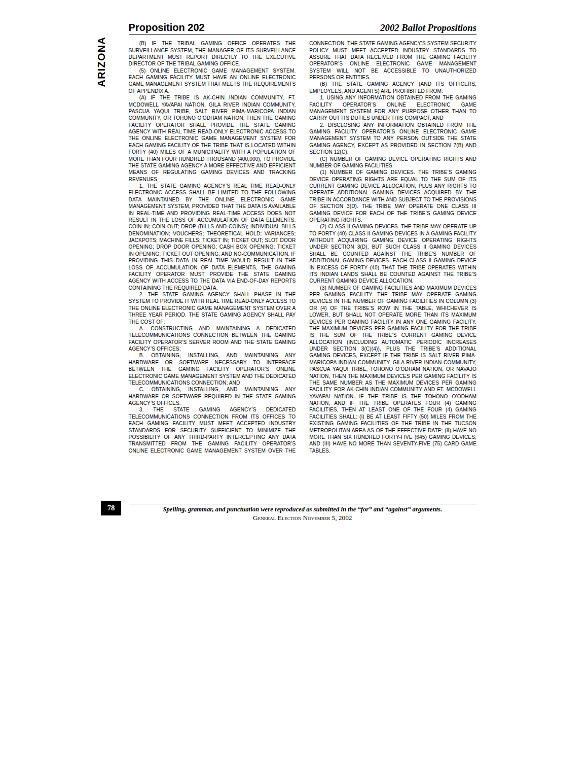ARIZONA
Proposition 202
2002 Ballot Propositions
(B) IF THE TRIBAL GAMING OFFICE OPERATES THE SURVEILLANCE SYSTEM, THE MANAGER OF ITS SURVEILLANCE DEPARTMENT MUST REPORT DIRECTLY TO THE EXECUTIVE DIRECTOR OF THE TRIBAL GAMING OFFICE.
(5) ONLINE ELECTRONIC GAME MANAGEMENT SYSTEM. EACH GAMING FACILITY MUST HAVE AN ONLINE ELECTRONIC GAME MANAGEMENT SYSTEM THAT MEETS THE REQUIREMENTS OF APPENDIX A.
(A) IF THE TRIBE IS AK-CHIN INDIAN COMMUNITY, FT. MCDOWELL YAVAPAI NATION, GILA RIVER INDIAN COMMUNITY, PASCUA YAQUI TRIBE, SALT RIVER PIMA-MARICOPA INDIAN COMMUNITY, OR TOHONO O’ODHAM NATION, THEN THE GAMING FACILITY OPERATOR SHALL PROVIDE THE STATE GAMING AGENCY WITH REAL TIME READ-ONLY ELECTRONIC ACCESS TO THE ONLINE ELECTRONIC GAME MANAGEMENT SYSTEM FOR EACH GAMING FACILITY OF THE TRIBE THAT IS LOCATED WITHIN FORTY (40) MILES OF A MUNICIPALITY WITH A POPULATION OF MORE THAN FOUR HUNDRED THOUSAND (400,000), TO PROVIDE THE STATE GAMING AGENCY A MORE EFFECTIVE AND EFFICIENT MEANS OF REGULATING GAMING DEVICES AND TRACKING REVENUES.
1. THE STATE GAMING AGENCY’S REAL TIME READ-ONLY ELECTRONIC ACCESS SHALL BE LIMITED TO THE FOLLOWING DATA MAINTAINED BY THE ONLINE ELECTRONIC GAME MANAGEMENT SYSTEM, PROVIDED THAT THE DATA IS AVAILABLE IN REAL-TIME AND PROVIDING REAL-TIME ACCESS DOES NOT RESULT IN THE LOSS OF ACCUMULATION OF DATA ELEMENTS: COIN IN; COIN OUT; DROP (BILLS AND COINS); INDIVIDUAL BILLS DENOMINATION; VOUCHERS; THEORETICAL HOLD; VARIANCES; JACKPOTS; MACHINE FILLS; TICKET IN; TICKET OUT; SLOT DOOR OPENING; DROP DOOR OPENING; CASH BOX OPENING; TICKET IN OPENING; TICKET OUT OPENING; AND NO-COMMUNICATION. IF PROVIDING THIS DATA IN REAL-TIME WOULD RESULT IN THE LOSS OF ACCUMULATION OF DATA ELEMENTS, THE GAMING FACILITY OPERATOR MUST PROVIDE THE STATE GAMING AGENCY WITH ACCESS TO THE DATA VIA END-OF-DAY REPORTS CONTAINING THE REQUIRED DATA.
2. THE STATE GAMING AGENCY SHALL PHASE IN THE SYSTEM TO PROVIDE IT WITH REAL TIME READ-ONLY ACCESS TO THE ONLINE ELECTRONIC GAME MANAGEMENT SYSTEM OVER A THREE YEAR PERIOD. THE STATE GAMING AGENCY SHALL PAY THE COST OF:
A. CONSTRUCTING AND MAINTAINING A DEDICATED TELECOMMUNICATIONS CONNECTION BETWEEN THE GAMING FACILITY OPERATOR’S SERVER ROOM AND THE STATE GAMING AGENCY’S OFFICES;
B. OBTAINING, INSTALLING, AND MAINTAINING ANY HARDWARE OR SOFTWARE NECESSARY TO INTERFACE BETWEEN THE GAMING FACILITY OPERATOR’S ONLINE ELECTRONIC GAME MANAGEMENT SYSTEM AND THE DEDICATED TELECOMMUNICATIONS CONNECTION; AND
C. OBTAINING, INSTALLING, AND MAINTAINING ANY HARDWARE OR SOFTWARE REQUIRED IN THE STATE GAMING AGENCY’S OFFICES.
3. THE STATE GAMING AGENCY’S DEDICATED TELECOMMUNICATIONS CONNECTION FROM ITS OFFICES TO EACH GAMING FACILITY MUST MEET ACCEPTED INDUSTRY STANDARDS FOR SECURITY SUFFICIENT TO MINIMIZE THE POSSIBILITY OF ANY THIRD-PARTY INTERCEPTING ANY DATA TRANSMITTED FROM THE GAMING FACILITY OPERATOR’S ONLINE ELECTRONIC GAME MANAGEMENT SYSTEM OVER THE CONNECTION. THE STATE GAMING AGENCY’S SYSTEM SECURITY POLICY MUST MEET ACCEPTED INDUSTRY STANDARDS TO ASSURE THAT DATA RECEIVED FROM THE GAMING FACILITY OPERATOR’S ONLINE ELECTRONIC GAME MANAGEMENT SYSTEM WILL NOT BE ACCESSIBLE TO UNAUTHORIZED PERSONS OR ENTITIES.
(B) THE STATE GAMING AGENCY (AND ITS OFFICERS, EMPLOYEES, AND AGENTS) ARE PROHIBITED FROM:
1. USING ANY INFORMATION OBTAINED FROM THE GAMING FACILITY OPERATOR’S ONLINE ELECTRONIC GAME MANAGEMENT SYSTEM FOR ANY PURPOSE OTHER THAN TO CARRY OUT ITS DUTIES UNDER THIS COMPACT; AND
2. DISCLOSING ANY INFORMATION OBTAINED FROM THE GAMING FACILITY OPERATOR’S ONLINE ELECTRONIC GAME MANAGEMENT SYSTEM TO ANY PERSON OUTSIDE THE STATE GAMING AGENCY, EXCEPT AS PROVIDED IN SECTION 7(B) AND SECTION 12(C).
(C) NUMBER OF GAMING DEVICE OPERATING RIGHTS AND NUMBER OF GAMING FACILITIES.
(1) NUMBER OF GAMING DEVICES. THE TRIBE’S GAMING DEVICE OPERATING RIGHTS ARE EQUAL TO THE SUM OF ITS CURRENT GAMING DEVICE ALLOCATION, PLUS ANY RIGHTS TO OPERATE ADDITIONAL GAMING DEVICES ACQUIRED BY THE TRIBE IN ACCORDANCE WITH AND SUBJECT TO THE PROVISIONS OF SECTION 3(D). THE TRIBE MAY OPERATE ONE CLASS III GAMING DEVICE FOR EACH OF THE TRIBE’S GAMING DEVICE OPERATING RIGHTS.
(2) CLASS II GAMING DEVICES. THE TRIBE MAY OPERATE UP TO FORTY (40) CLASS II GAMING DEVICES IN A GAMING FACILITY WITHOUT ACQUIRING GAMING DEVICE OPERATING RIGHTS UNDER SECTION 3(D), BUT SUCH CLASS II GAMING DEVICES SHALL BE COUNTED AGAINST THE TRIBE’S NUMBER OF ADDITIONAL GAMING DEVICES. EACH CLASS II GAMING DEVICE IN EXCESS OF FORTY (40) THAT THE TRIBE OPERATES WITHIN ITS INDIAN LANDS SHALL BE COUNTED AGAINST THE TRIBE’S CURRENT GAMING DEVICE ALLOCATION.
(3) NUMBER OF GAMING FACILITIES AND MAXIMUM DEVICES PER GAMING FACILITY. THE TRIBE MAY OPERATE GAMING DEVICES IN THE NUMBER OF GAMING FACILITIES IN COLUMN (3) OR (4) OF THE TRIBE’S ROW IN THE TABLE, WHICHEVER IS LOWER, BUT SHALL NOT OPERATE MORE THAN ITS MAXIMUM DEVICES PER GAMING FACILITY IN ANY ONE GAMING FACILITY. THE MAXIMUM DEVICES PER GAMING FACILITY FOR THE TRIBE IS THE SUM OF THE TRIBE’S CURRENT GAMING DEVICE ALLOCATION (INCLUDING AUTOMATIC PERIODIC INCREASES UNDER SECTION 3(C)(4)), PLUS THE TRIBE’S ADDITIONAL GAMING DEVICES, EXCEPT IF THE TRIBE IS SALT RIVER PIMA-MARICOPA INDIAN COMMUNITY, GILA RIVER INDIAN COMMUNITY, PASCUA YAQUI TRIBE, TOHONO O’ODHAM NATION, OR NAVAJO NATION, THEN THE MAXIMUM DEVICES PER GAMING FACILITY IS THE SAME NUMBER AS THE MAXIMUM DEVICES PER GAMING FACILITY FOR AK-CHIN INDIAN COMMUNITY AND FT. MCDOWELL YAVAPAI NATION. IF THE TRIBE IS THE TOHONO O’ODHAM NATION, AND IF THE TRIBE OPERATES FOUR (4) GAMING FACILITIES, THEN AT LEAST ONE OF THE FOUR (4) GAMING FACILITIES SHALL: (I) BE AT LEAST FIFTY (50) MILES FROM THE EXISTING GAMING FACILITIES OF THE TRIBE IN THE TUCSON METROPOLITAN AREA AS OF THE EFFECTIVE DATE; (II) HAVE NO MORE THAN SIX HUNDRED FORTY-FIVE (645) GAMING DEVICES; AND (III) HAVE NO MORE THAN SEVENTY-FIVE (75) CARD GAME TABLES.
78
Spelling, grammar, and punctuation were reproduced as submitted in the “for” and “against” arguments.
General Election November 5, 2002